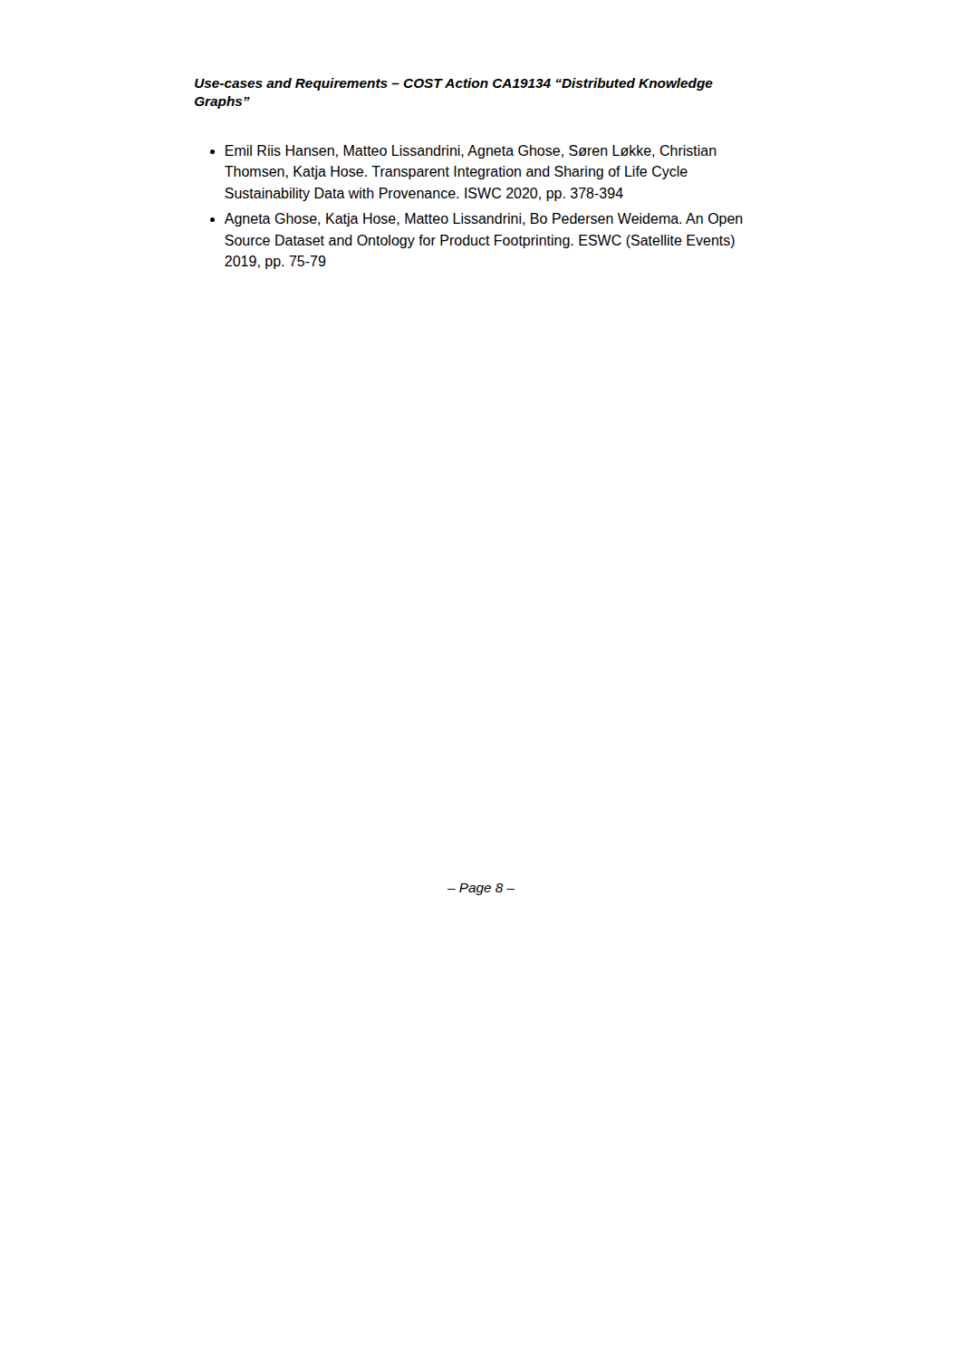Use-cases and Requirements – COST Action CA19134 “Distributed Knowledge Graphs”
Emil Riis Hansen, Matteo Lissandrini, Agneta Ghose, Søren Løkke, Christian Thomsen, Katja Hose. Transparent Integration and Sharing of Life Cycle Sustainability Data with Provenance. ISWC 2020, pp. 378-394
Agneta Ghose, Katja Hose, Matteo Lissandrini, Bo Pedersen Weidema. An Open Source Dataset and Ontology for Product Footprinting. ESWC (Satellite Events) 2019, pp. 75-79
– Page 8 –